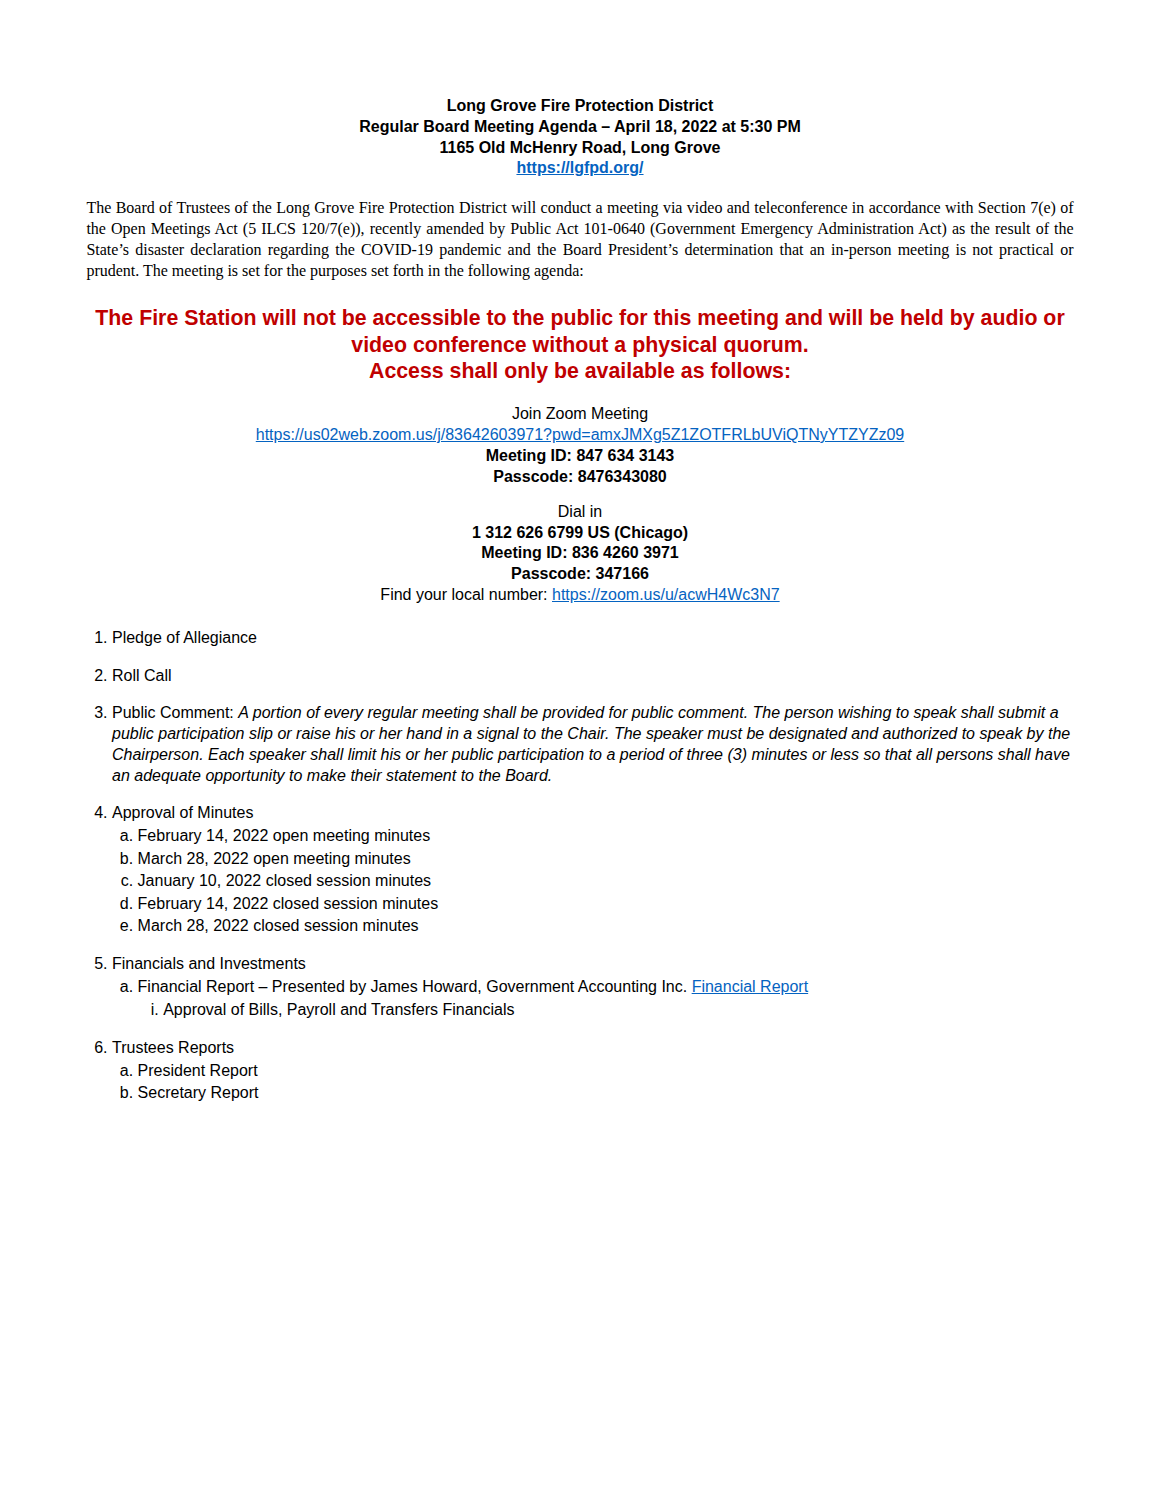Long Grove Fire Protection District
Regular Board Meeting Agenda – April 18, 2022 at 5:30 PM
1165 Old McHenry Road, Long Grove
https://lgfpd.org/
The Board of Trustees of the Long Grove Fire Protection District will conduct a meeting via video and teleconference in accordance with Section 7(e) of the Open Meetings Act (5 ILCS 120/7(e)), recently amended by Public Act 101-0640 (Government Emergency Administration Act) as the result of the State’s disaster declaration regarding the COVID-19 pandemic and the Board President’s determination that an in-person meeting is not practical or prudent. The meeting is set for the purposes set forth in the following agenda:
The Fire Station will not be accessible to the public for this meeting and will be held by audio or video conference without a physical quorum.
Access shall only be available as follows:
Join Zoom Meeting
https://us02web.zoom.us/j/83642603971?pwd=amxJMXg5Z1ZOTFRLbUViQTNyYTZYZz09
Meeting ID: 847 634 3143
Passcode: 8476343080
Dial in
1 312 626 6799 US (Chicago)
Meeting ID: 836 4260 3971
Passcode: 347166
Find your local number: https://zoom.us/u/acwH4Wc3N7
Pledge of Allegiance
Roll Call
Public Comment: A portion of every regular meeting shall be provided for public comment. The person wishing to speak shall submit a public participation slip or raise his or her hand in a signal to the Chair. The speaker must be designated and authorized to speak by the Chairperson. Each speaker shall limit his or her public participation to a period of three (3) minutes or less so that all persons shall have an adequate opportunity to make their statement to the Board.
Approval of Minutes
February 14, 2022 open meeting minutes
March 28, 2022 open meeting minutes
January 10, 2022 closed session minutes
February 14, 2022 closed session minutes
March 28, 2022 closed session minutes
Financials and Investments
Financial Report – Presented by James Howard, Government Accounting Inc. Financial Report
Approval of Bills, Payroll and Transfers Financials
Trustees Reports
President Report
Secretary Report